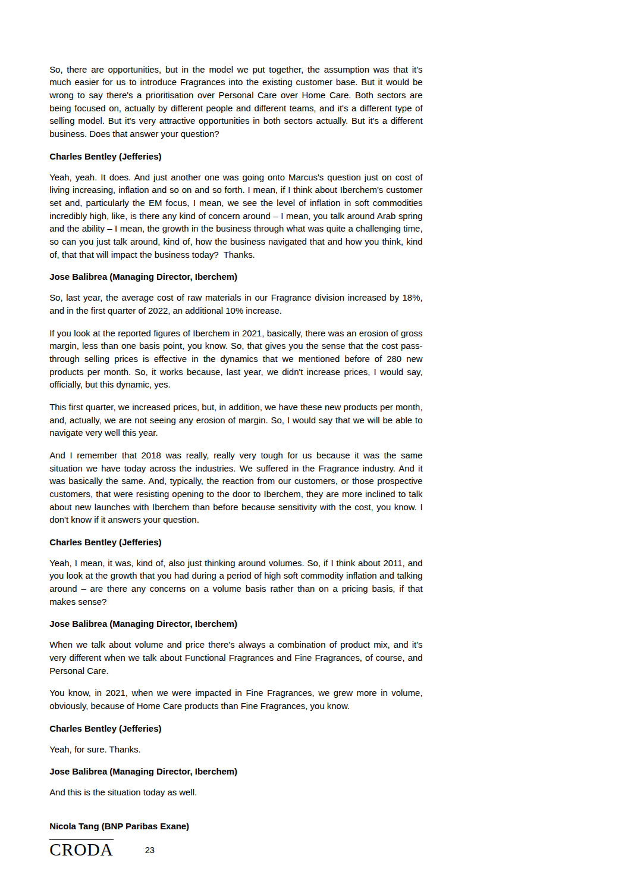So, there are opportunities, but in the model we put together, the assumption was that it's much easier for us to introduce Fragrances into the existing customer base. But it would be wrong to say there's a prioritisation over Personal Care over Home Care. Both sectors are being focused on, actually by different people and different teams, and it's a different type of selling model. But it's very attractive opportunities in both sectors actually. But it's a different business. Does that answer your question?
Charles Bentley (Jefferies)
Yeah, yeah. It does. And just another one was going onto Marcus's question just on cost of living increasing, inflation and so on and so forth. I mean, if I think about Iberchem's customer set and, particularly the EM focus, I mean, we see the level of inflation in soft commodities incredibly high, like, is there any kind of concern around – I mean, you talk around Arab spring and the ability – I mean, the growth in the business through what was quite a challenging time, so can you just talk around, kind of, how the business navigated that and how you think, kind of, that that will impact the business today? Thanks.
Jose Balibrea (Managing Director, Iberchem)
So, last year, the average cost of raw materials in our Fragrance division increased by 18%, and in the first quarter of 2022, an additional 10% increase.
If you look at the reported figures of Iberchem in 2021, basically, there was an erosion of gross margin, less than one basis point, you know. So, that gives you the sense that the cost pass-through selling prices is effective in the dynamics that we mentioned before of 280 new products per month. So, it works because, last year, we didn't increase prices, I would say, officially, but this dynamic, yes.
This first quarter, we increased prices, but, in addition, we have these new products per month, and, actually, we are not seeing any erosion of margin. So, I would say that we will be able to navigate very well this year.
And I remember that 2018 was really, really very tough for us because it was the same situation we have today across the industries. We suffered in the Fragrance industry. And it was basically the same. And, typically, the reaction from our customers, or those prospective customers, that were resisting opening to the door to Iberchem, they are more inclined to talk about new launches with Iberchem than before because sensitivity with the cost, you know. I don't know if it answers your question.
Charles Bentley (Jefferies)
Yeah, I mean, it was, kind of, also just thinking around volumes. So, if I think about 2011, and you look at the growth that you had during a period of high soft commodity inflation and talking around – are there any concerns on a volume basis rather than on a pricing basis, if that makes sense?
Jose Balibrea (Managing Director, Iberchem)
When we talk about volume and price there's always a combination of product mix, and it's very different when we talk about Functional Fragrances and Fine Fragrances, of course, and Personal Care.
You know, in 2021, when we were impacted in Fine Fragrances, we grew more in volume, obviously, because of Home Care products than Fine Fragrances, you know.
Charles Bentley (Jefferies)
Yeah, for sure. Thanks.
Jose Balibrea (Managing Director, Iberchem)
And this is the situation today as well.
Nicola Tang (BNP Paribas Exane)
CRODA
23